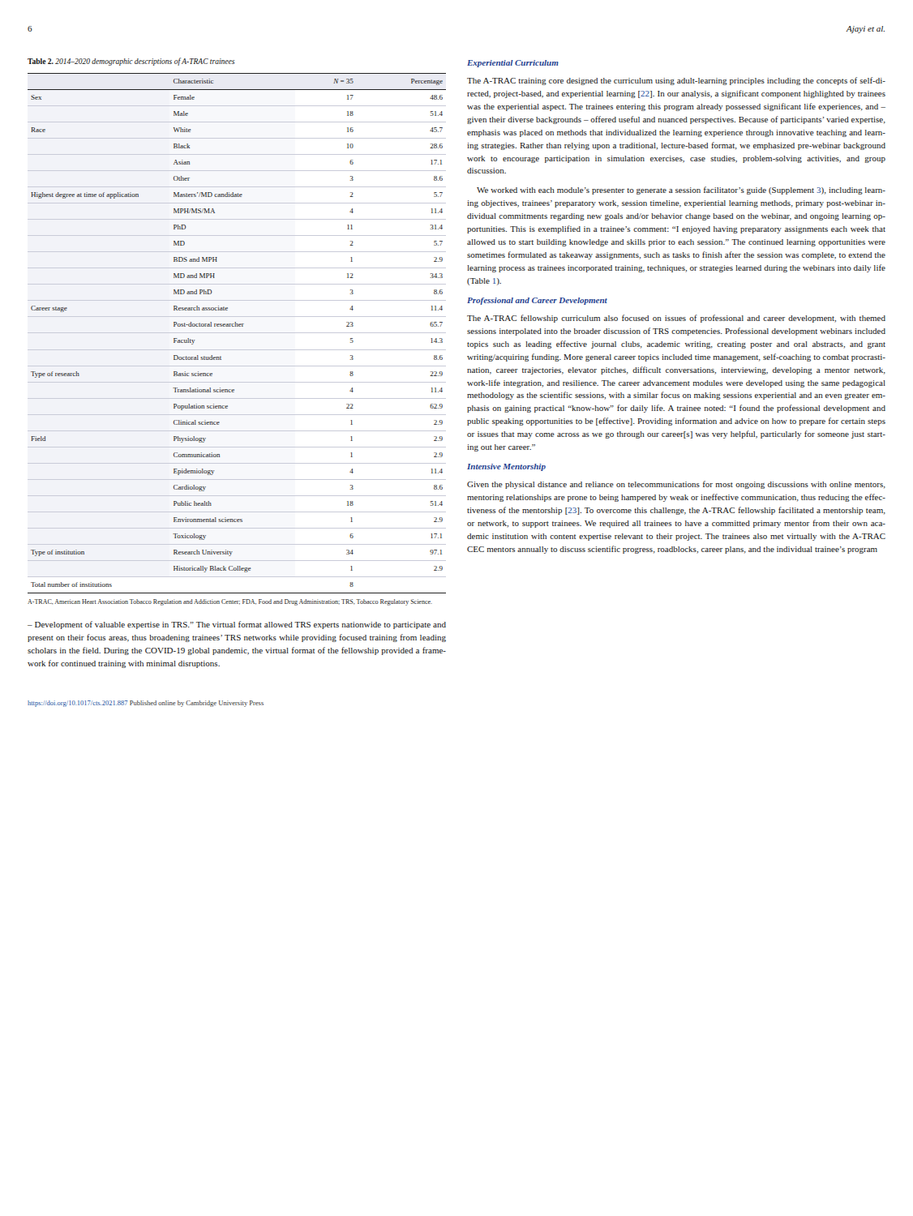6
Ajayi et al.
Table 2. 2014–2020 demographic descriptions of A-TRAC trainees
| | Characteristic | N = 35 | Percentage |
| --- | --- | --- | --- |
| Sex | Female | 17 | 48.6 |
| | Male | 18 | 51.4 |
| Race | White | 16 | 45.7 |
| | Black | 10 | 28.6 |
| | Asian | 6 | 17.1 |
| | Other | 3 | 8.6 |
| Highest degree at time of application | Masters’/MD candidate | 2 | 5.7 |
| | MPH/MS/MA | 4 | 11.4 |
| | PhD | 11 | 31.4 |
| | MD | 2 | 5.7 |
| | BDS and MPH | 1 | 2.9 |
| | MD and MPH | 12 | 34.3 |
| | MD and PhD | 3 | 8.6 |
| Career stage | Research associate | 4 | 11.4 |
| | Post-doctoral researcher | 23 | 65.7 |
| | Faculty | 5 | 14.3 |
| | Doctoral student | 3 | 8.6 |
| Type of research | Basic science | 8 | 22.9 |
| | Translational science | 4 | 11.4 |
| | Population science | 22 | 62.9 |
| | Clinical science | 1 | 2.9 |
| Field | Physiology | 1 | 2.9 |
| | Communication | 1 | 2.9 |
| | Epidemiology | 4 | 11.4 |
| | Cardiology | 3 | 8.6 |
| | Public health | 18 | 51.4 |
| | Environmental sciences | 1 | 2.9 |
| | Toxicology | 6 | 17.1 |
| Type of institution | Research University | 34 | 97.1 |
| | Historically Black College | 1 | 2.9 |
| Total number of institutions | 8 | |
A-TRAC, American Heart Association Tobacco Regulation and Addiction Center; FDA, Food and Drug Administration; TRS, Tobacco Regulatory Science.
– Development of valuable expertise in TRS.” The virtual format allowed TRS experts nationwide to participate and present on their focus areas, thus broadening trainees’ TRS networks while providing focused training from leading scholars in the field. During the COVID-19 global pandemic, the virtual format of the fellowship provided a framework for continued training with minimal disruptions.
Experiential Curriculum
The A-TRAC training core designed the curriculum using adult-learning principles including the concepts of self-directed, project-based, and experiential learning [22]. In our analysis, a significant component highlighted by trainees was the experiential aspect. The trainees entering this program already possessed significant life experiences, and – given their diverse backgrounds – offered useful and nuanced perspectives. Because of participants’ varied expertise, emphasis was placed on methods that individualized the learning experience through innovative teaching and learning strategies. Rather than relying upon a traditional, lecture-based format, we emphasized pre-webinar background work to encourage participation in simulation exercises, case studies, problem-solving activities, and group discussion.
We worked with each module’s presenter to generate a session facilitator’s guide (Supplement 3), including learning objectives, trainees’ preparatory work, session timeline, experiential learning methods, primary post-webinar individual commitments regarding new goals and/or behavior change based on the webinar, and ongoing learning opportunities. This is exemplified in a trainee’s comment: “I enjoyed having preparatory assignments each week that allowed us to start building knowledge and skills prior to each session.” The continued learning opportunities were sometimes formulated as takeaway assignments, such as tasks to finish after the session was complete, to extend the learning process as trainees incorporated training, techniques, or strategies learned during the webinars into daily life (Table 1).
Professional and Career Development
The A-TRAC fellowship curriculum also focused on issues of professional and career development, with themed sessions interpolated into the broader discussion of TRS competencies. Professional development webinars included topics such as leading effective journal clubs, academic writing, creating poster and oral abstracts, and grant writing/acquiring funding. More general career topics included time management, self-coaching to combat procrastination, career trajectories, elevator pitches, difficult conversations, interviewing, developing a mentor network, work-life integration, and resilience. The career advancement modules were developed using the same pedagogical methodology as the scientific sessions, with a similar focus on making sessions experiential and an even greater emphasis on gaining practical “know-how” for daily life. A trainee noted: “I found the professional development and public speaking opportunities to be [effective]. Providing information and advice on how to prepare for certain steps or issues that may come across as we go through our career[s] was very helpful, particularly for someone just starting out her career.”
Intensive Mentorship
Given the physical distance and reliance on telecommunications for most ongoing discussions with online mentors, mentoring relationships are prone to being hampered by weak or ineffective communication, thus reducing the effectiveness of the mentorship [23]. To overcome this challenge, the A-TRAC fellowship facilitated a mentorship team, or network, to support trainees. We required all trainees to have a committed primary mentor from their own academic institution with content expertise relevant to their project. The trainees also met virtually with the A-TRAC CEC mentors annually to discuss scientific progress, roadblocks, career plans, and the individual trainee’s program
https://doi.org/10.1017/cts.2021.887 Published online by Cambridge University Press